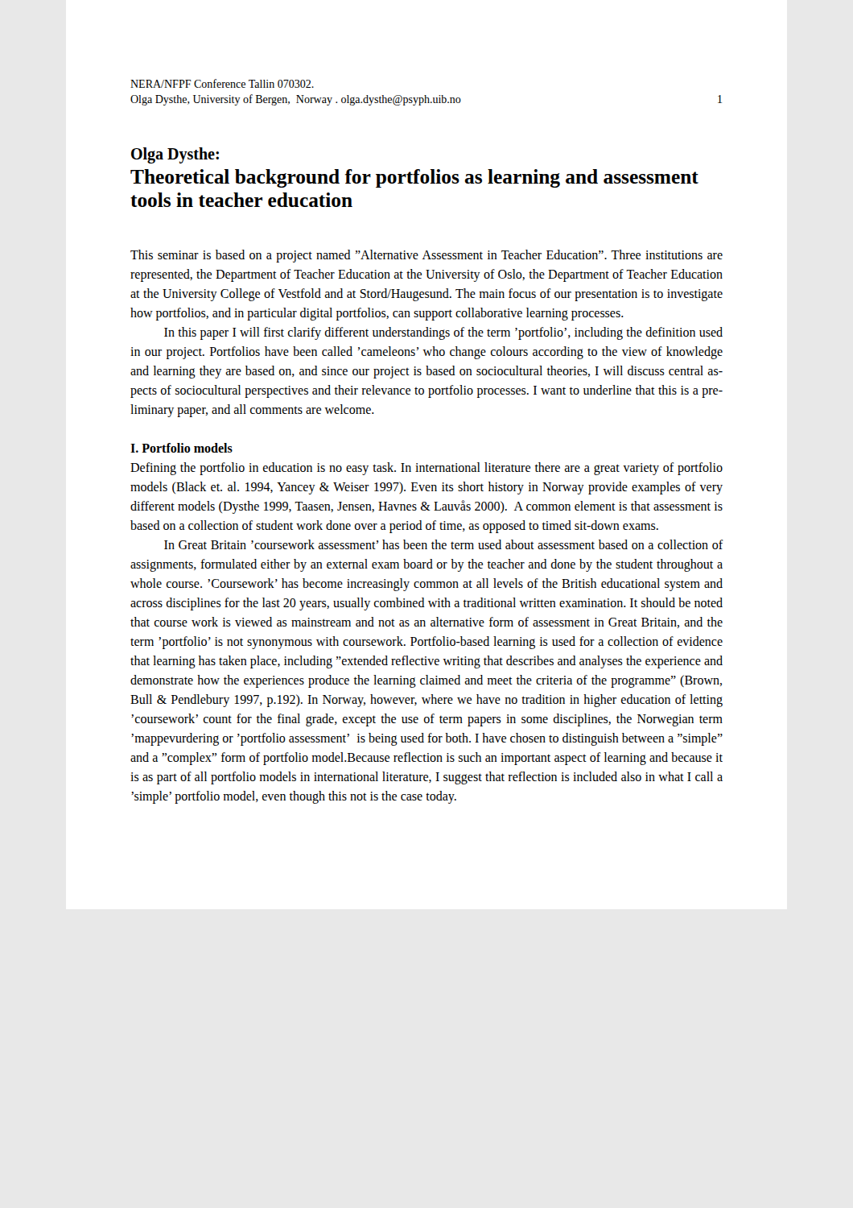NERA/NFPF Conference Tallin 070302. Olga Dysthe, University of Bergen, Norway . olga.dysthe@psyph.uib.no 1
Olga Dysthe:
Theoretical background for portfolios as learning and assessment tools in teacher education
This seminar is based on a project named ”Alternative Assessment in Teacher Education”. Three institutions are represented, the Department of Teacher Education at the University of Oslo, the Department of Teacher Education at the University College of Vestfold and at Stord/Haugesund. The main focus of our presentation is to investigate how portfolios, and in particular digital portfolios, can support collaborative learning processes.
In this paper I will first clarify different understandings of the term ’portfolio’, including the definition used in our project. Portfolios have been called ’cameleons’ who change colours according to the view of knowledge and learning they are based on, and since our project is based on sociocultural theories, I will discuss central aspects of sociocultural perspectives and their relevance to portfolio processes. I want to underline that this is a preliminary paper, and all comments are welcome.
I. Portfolio models
Defining the portfolio in education is no easy task. In international literature there are a great variety of portfolio models (Black et. al. 1994, Yancey & Weiser 1997). Even its short history in Norway provide examples of very different models (Dysthe 1999, Taasen, Jensen, Havnes & Lauvås 2000). A common element is that assessment is based on a collection of student work done over a period of time, as opposed to timed sit-down exams.
In Great Britain ’coursework assessment’ has been the term used about assessment based on a collection of assignments, formulated either by an external exam board or by the teacher and done by the student throughout a whole course. ’Coursework’ has become increasingly common at all levels of the British educational system and across disciplines for the last 20 years, usually combined with a traditional written examination. It should be noted that course work is viewed as mainstream and not as an alternative form of assessment in Great Britain, and the term ’portfolio’ is not synonymous with coursework. Portfolio-based learning is used for a collection of evidence that learning has taken place, including ”extended reflective writing that describes and analyses the experience and demonstrate how the experiences produce the learning claimed and meet the criteria of the programme” (Brown, Bull & Pendlebury 1997, p.192). In Norway, however, where we have no tradition in higher education of letting ’coursework’ count for the final grade, except the use of term papers in some disciplines, the Norwegian term ’mappevurdering or ’portfolio assessment’ is being used for both. I have chosen to distinguish between a ”simple” and a ”complex” form of portfolio model.Because reflection is such an important aspect of learning and because it is as part of all portfolio models in international literature, I suggest that reflection is included also in what I call a ’simple’ portfolio model, even though this not is the case today.